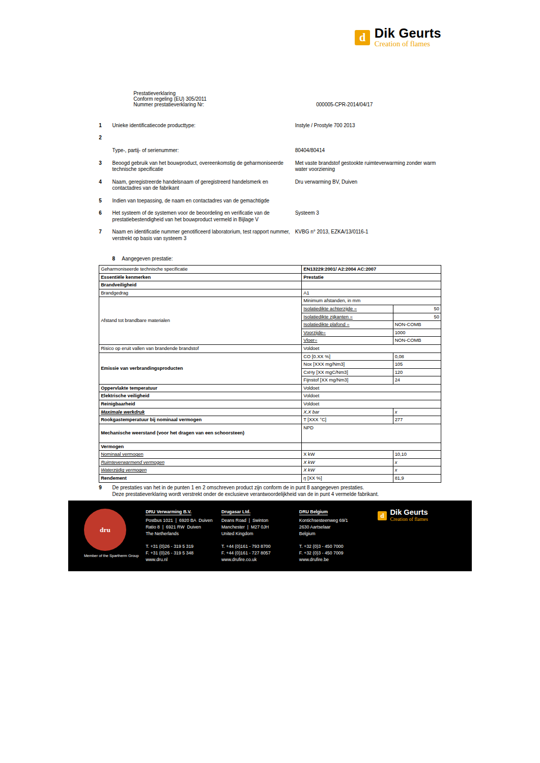d Dik Geurts
Creation of flames
Prestatieverklaring
Conform regeling (EU) 305/2011
Nummer prestatieverklaring Nr:
000005-CPR-2014/04/17
| 1 | Unieke identificatiecode producttype: | Instyle / Prostyle 700 2013 |
| 2 | | |
| | Type-, partij- of serienummer: | 80404/80414 |
| 3 | Beoogd gebruik van het bouwproduct, overeenkomstig de geharmoniseerde technische specificatie | Met vaste brandstof gestookte ruimteverwarming zonder warm water voorziening |
| 4 | Naam, geregistreerde handelsnaam of geregistreerd handelsmerk en contactadres van de fabrikant | Dru verwarming BV, Duiven |
| 5 | Indien van toepassing, de naam en contactadres van de gemachtigde | |
| 6 | Het systeem of de systemen voor de beoordeling en verificatie van de prestatiebestendigheid van het bouwproduct vermeld in Bijlage V | Systeem 3 |
| 7 | Naam en identificatie nummer genotificeerd laboratorium, test rapport nummer, verstrekt op basis van systeem 3 | KVBG n° 2013, EZKA/13/0116-1 |
8 Aangegeven prestatie:
| Geharmoniseerde technische specificatie | EN13229:2001/ A2:2004 AC:2007 |
| Essentiële kenmerken | Prestatie |
| Brandveiligheid | |
| Brandgedrag | A1 |
| Afstand tot brandbare materialen | Minimum afstanden, in mm |
| Isolatiedikte achterzijde = | 50 |
| Isolatiedikte zijkanten = | 50 |
| Isolatiedikte plafond = | NON-COMB |
| Voorzijde= | 1000 |
| Vloer= | NON-COMB |
| Risico op eruit vallen van brandende brandstof | Voldoet |
| Emissie van verbrandingsproducten | CO [0.XX %] | 0,08 |
| Nox [XXX mg/Nm3] | 105 |
| CxHy [XX mgC/Nm3] | 120 |
| Fijnstof [XX mg/Nm3] | 24 |
| Oppervlakte temperatuur | Voldoet |
| Elektrische veiligheid | Voldoet |
| Reinigbaarheid | Voldoet |
| Maximale werkdruk | X,X bar | x |
| Rookgastemperatuur bij nominaal vermogen | T [XXX °C] | 277 |
| Mechanische weerstand (voor het dragen van een schoorsteen) | NPD |
| Vermogen | |
| Nominaal vermogen | X kW | 10,10 |
| Ruimteverwarmend vermogen | X kW | x |
| Waterzijdig vermogen | X kW | x |
| Rendement | η [XX %] | 81,9 |
| 9 | De prestaties van het in de punten 1 en 2 omschreven product zijn conform de in punt 8 aangegeven prestaties. Deze prestatieverklaring wordt verstrekt onder de exclusieve verantwoordelijkheid van de in punt 4 vermelde fabrikant. |
Ondertekend voor en namens de fabrikant door:
Rein Gelten, Managing Director
17-apr-14
μυʃʃ ℋ
| dru Member of the Spartherm Group | DRU Verwarming B.V. Postbus 1021 / 6920 BA Duiven Ratio 8 / 6921 RW Duiven The Netherlands T. +31 (0)26 - 319 5 319 F. +31 (0)26 - 319 5 348 www.dru.nl | Drugasar Ltd. Deans Road / Swinton Manchester / M27 0JH United Kingdom T. +44 (0)161 - 793 8700 F. +44 (0)161 - 727 8057 www.drufire.co.uk | DRU Belgium Kontichsesteenweg 69/1 2630 Aartselaar Belgium T. +32 (0)3 - 450 7000 F. +32 (0)3 - 450 7009 www.drufire.be | d Dik Geurts Creation of flames |